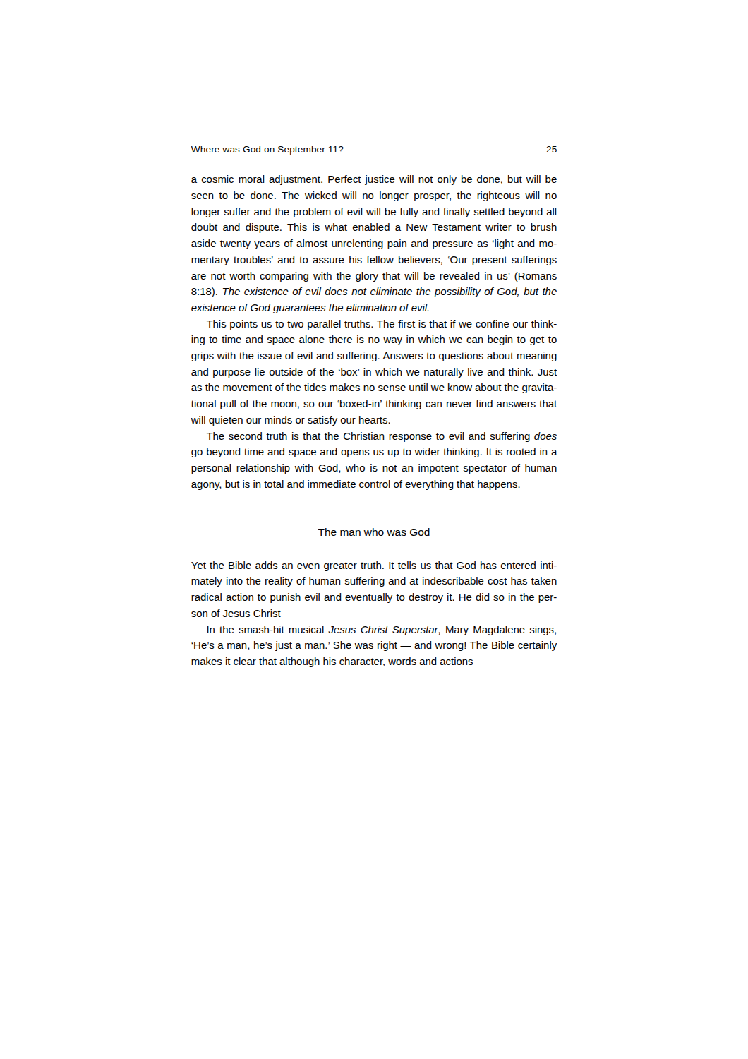Where was God on September 11? 25
a cosmic moral adjustment. Perfect justice will not only be done, but will be seen to be done. The wicked will no longer prosper, the righteous will no longer suffer and the problem of evil will be fully and finally settled beyond all doubt and dispute. This is what enabled a New Testament writer to brush aside twenty years of almost unrelenting pain and pressure as ‘light and momentary troubles’ and to assure his fellow believers, ‘Our present sufferings are not worth comparing with the glory that will be revealed in us’ (Romans 8:18). The existence of evil does not eliminate the possibility of God, but the existence of God guarantees the elimination of evil.
This points us to two parallel truths. The first is that if we confine our thinking to time and space alone there is no way in which we can begin to get to grips with the issue of evil and suffering. Answers to questions about meaning and purpose lie outside of the ‘box’ in which we naturally live and think. Just as the movement of the tides makes no sense until we know about the gravitational pull of the moon, so our ‘boxed-in’ thinking can never find answers that will quieten our minds or satisfy our hearts.
The second truth is that the Christian response to evil and suffering does go beyond time and space and opens us up to wider thinking. It is rooted in a personal relationship with God, who is not an impotent spectator of human agony, but is in total and immediate control of everything that happens.
The man who was God
Yet the Bible adds an even greater truth. It tells us that God has entered intimately into the reality of human suffering and at indescribable cost has taken radical action to punish evil and eventually to destroy it. He did so in the person of Jesus Christ
In the smash-hit musical Jesus Christ Superstar, Mary Magdalene sings, ‘He’s a man, he’s just a man.’ She was right — and wrong! The Bible certainly makes it clear that although his character, words and actions